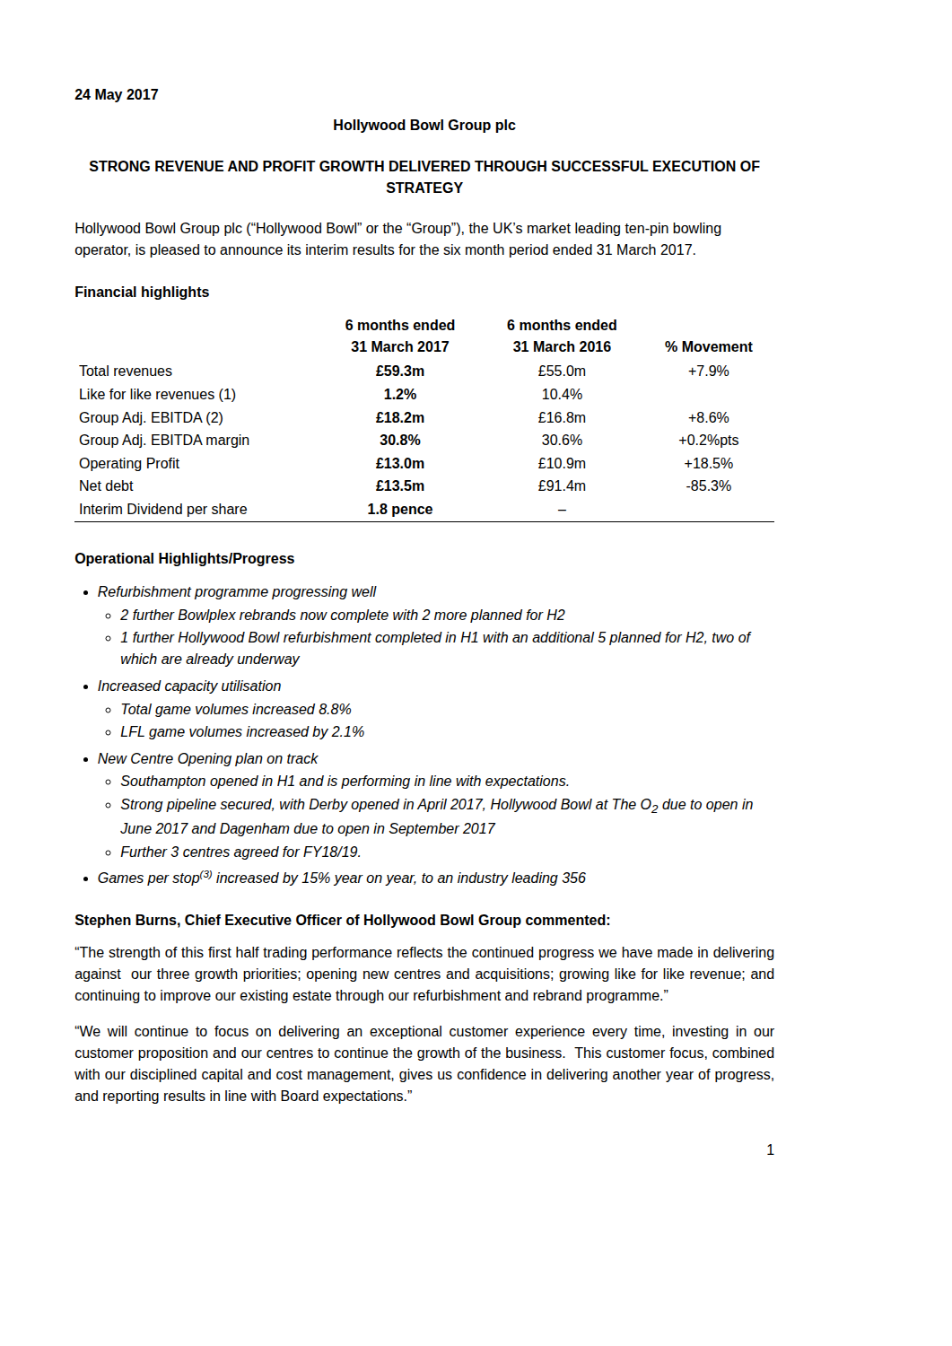24 May 2017
Hollywood Bowl Group plc
Strong revenue and profit growth delivered through successful execution of strategy
Hollywood Bowl Group plc (“Hollywood Bowl” or the “Group”), the UK’s market leading ten-pin bowling operator, is pleased to announce its interim results for the six month period ended 31 March 2017.
Financial highlights
| | 6 months ended 31 March 2017 | 6 months ended 31 March 2016 | % Movement |
| --- | --- | --- | --- |
| Total revenues | £59.3m | £55.0m | +7.9% |
| Like for like revenues (1) | 1.2% | 10.4% | |
| Group Adj. EBITDA (2) | £18.2m | £16.8m | +8.6% |
| Group Adj. EBITDA margin | 30.8% | 30.6% | +0.2%pts |
| Operating Profit | £13.0m | £10.9m | +18.5% |
| Net debt | £13.5m | £91.4m | -85.3% |
| Interim Dividend per share | 1.8 pence | – | |
Operational Highlights/Progress
Refurbishment programme progressing well
2 further Bowlplex rebrands now complete with 2 more planned for H2
1 further Hollywood Bowl refurbishment completed in H1 with an additional 5 planned for H2, two of which are already underway
Increased capacity utilisation
Total game volumes increased 8.8%
LFL game volumes increased by 2.1%
New Centre Opening plan on track
Southampton opened in H1 and is performing in line with expectations.
Strong pipeline secured, with Derby opened in April 2017, Hollywood Bowl at The O2 due to open in June 2017 and Dagenham due to open in September 2017
Further 3 centres agreed for FY18/19.
Games per stop(3) increased by 15% year on year, to an industry leading 356
Stephen Burns, Chief Executive Officer of Hollywood Bowl Group commented:
“The strength of this first half trading performance reflects the continued progress we have made in delivering against our three growth priorities; opening new centres and acquisitions; growing like for like revenue; and continuing to improve our existing estate through our refurbishment and rebrand programme.”
“We will continue to focus on delivering an exceptional customer experience every time, investing in our customer proposition and our centres to continue the growth of the business. This customer focus, combined with our disciplined capital and cost management, gives us confidence in delivering another year of progress, and reporting results in line with Board expectations.”
1